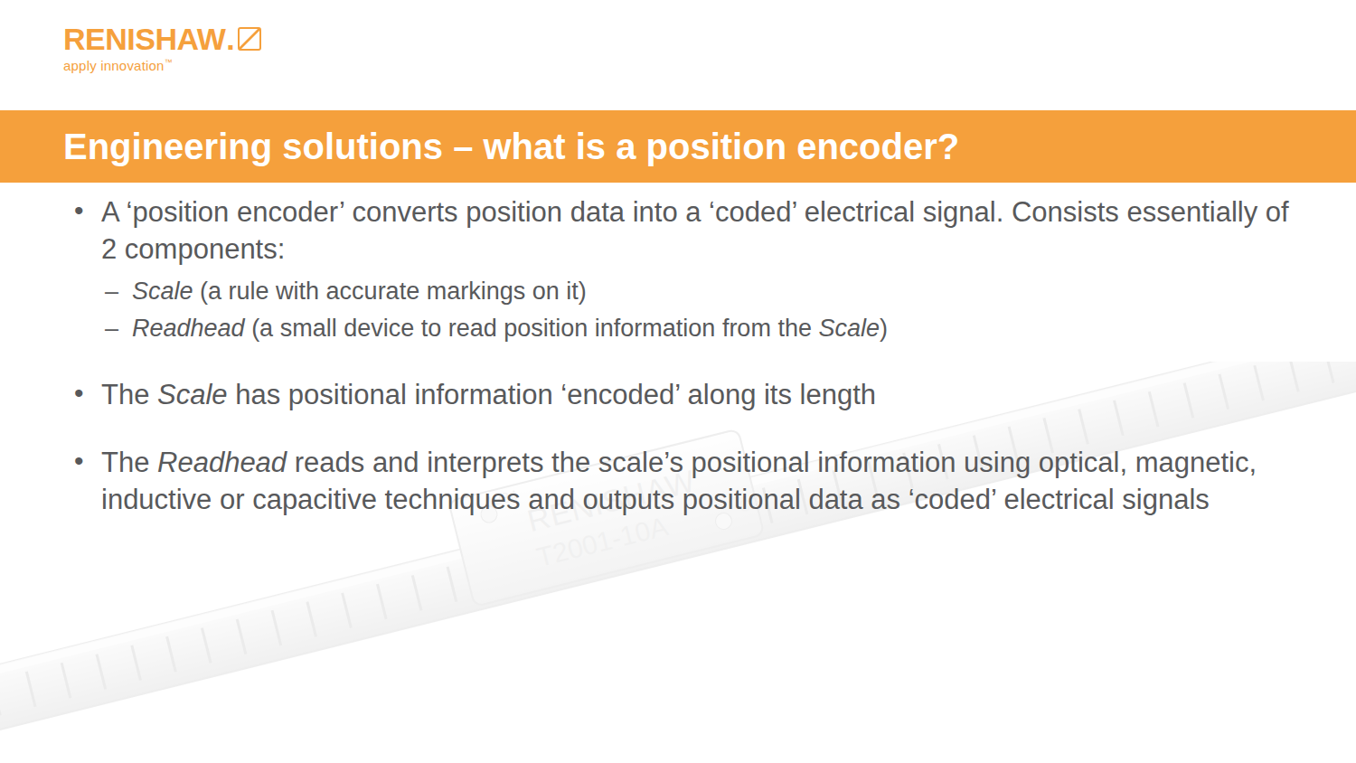RENISHAW.
apply innovation™
Engineering solutions – what is a position encoder?
RENISHAW T2001-10A 1234 CE
A ‘position encoder’ converts position data into a ‘coded’ electrical signal. Consists essentially of 2 components:
Scale (a rule with accurate markings on it)
Readhead (a small device to read position information from the Scale)
The Scale has positional information ‘encoded’ along its length
The Readhead reads and interprets the scale’s positional information using optical, magnetic, inductive or capacitive techniques and outputs positional data as ‘coded’ electrical signals